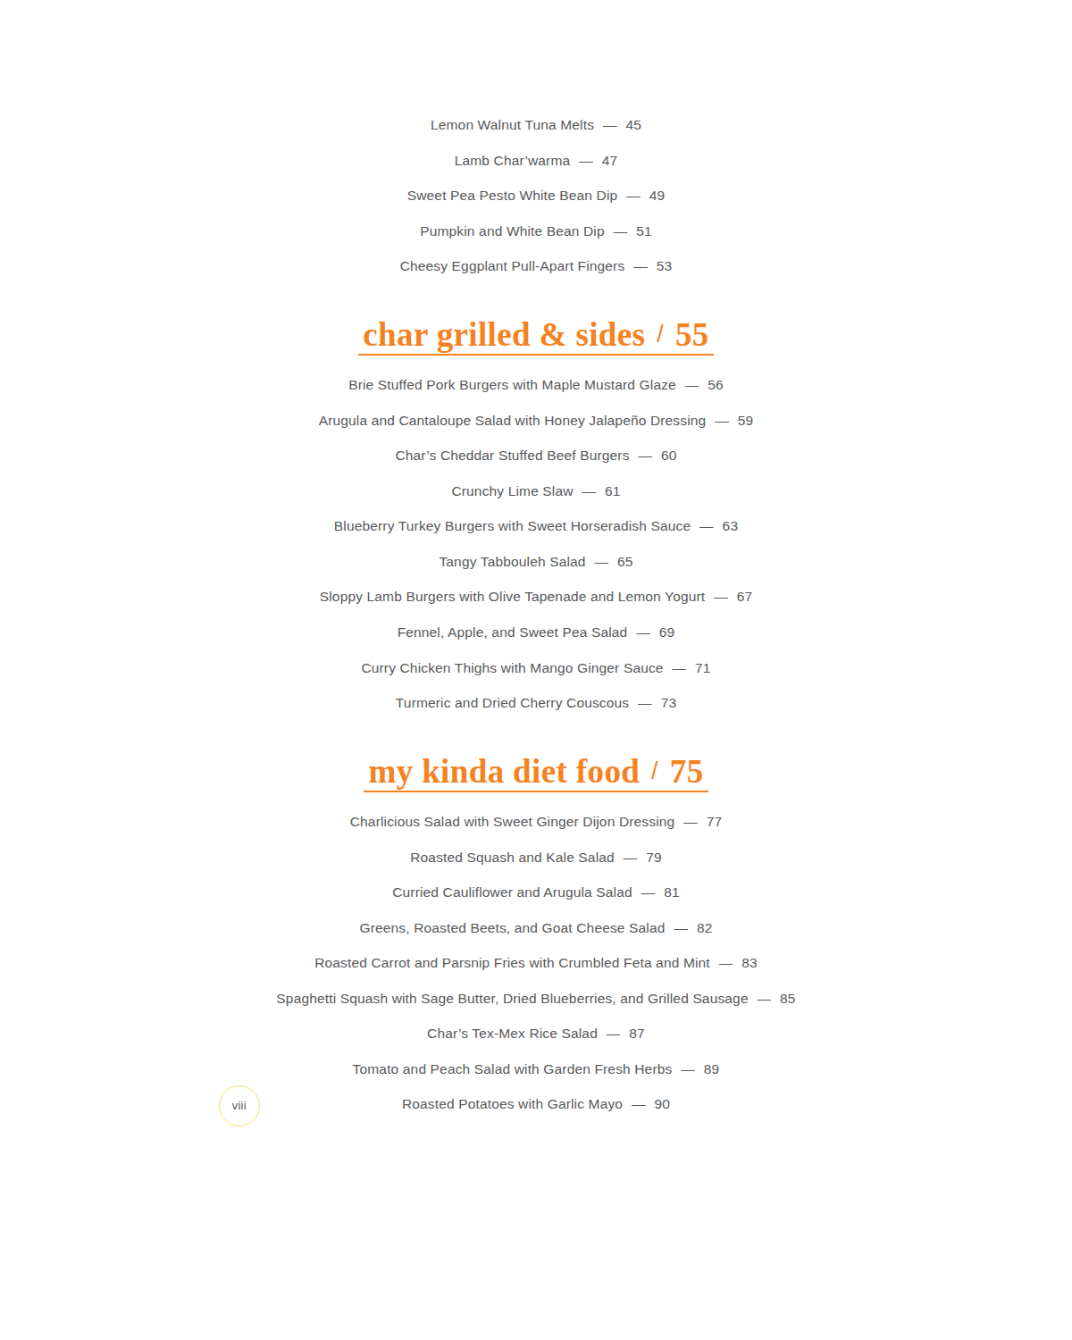Lemon Walnut Tuna Melts — 45
Lamb Char’warma — 47
Sweet Pea Pesto White Bean Dip — 49
Pumpkin and White Bean Dip — 51
Cheesy Eggplant Pull-Apart Fingers — 53
char grilled & sides / 55
Brie Stuffed Pork Burgers with Maple Mustard Glaze — 56
Arugula and Cantaloupe Salad with Honey Jalapeño Dressing — 59
Char’s Cheddar Stuffed Beef Burgers — 60
Crunchy Lime Slaw — 61
Blueberry Turkey Burgers with Sweet Horseradish Sauce — 63
Tangy Tabbouleh Salad — 65
Sloppy Lamb Burgers with Olive Tapenade and Lemon Yogurt — 67
Fennel, Apple, and Sweet Pea Salad — 69
Curry Chicken Thighs with Mango Ginger Sauce — 71
Turmeric and Dried Cherry Couscous — 73
my kinda diet food / 75
Charlicious Salad with Sweet Ginger Dijon Dressing — 77
Roasted Squash and Kale Salad — 79
Curried Cauliflower and Arugula Salad — 81
Greens, Roasted Beets, and Goat Cheese Salad — 82
Roasted Carrot and Parsnip Fries with Crumbled Feta and Mint — 83
Spaghetti Squash with Sage Butter, Dried Blueberries, and Grilled Sausage — 85
Char’s Tex-Mex Rice Salad — 87
Tomato and Peach Salad with Garden Fresh Herbs — 89
Roasted Potatoes with Garlic Mayo — 90
viii